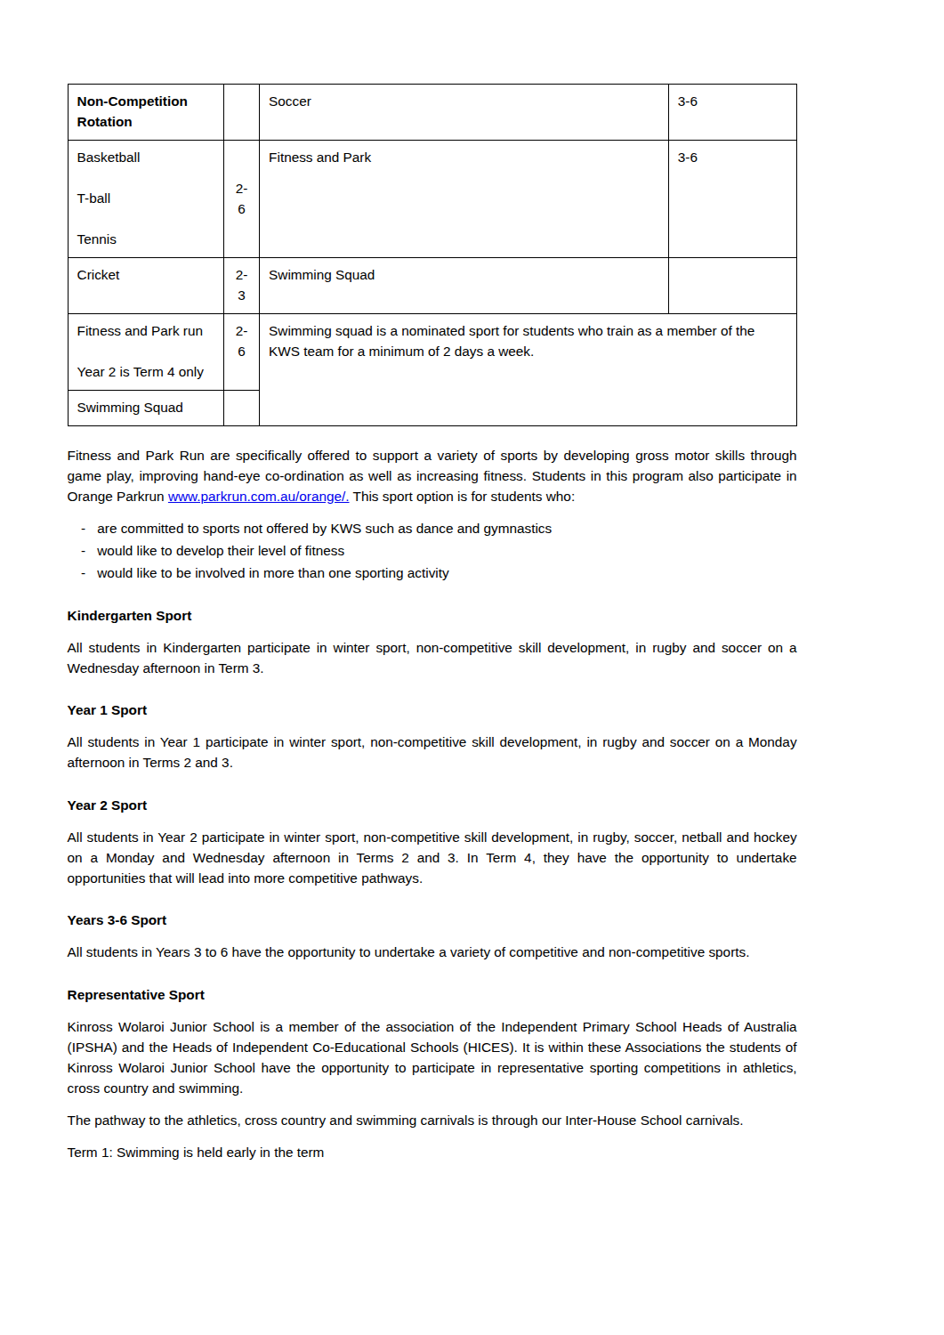| Non-Competition Rotation | | Soccer | 3-6 |
| Basketball T-ball Tennis | 2-6 | Fitness and Park | 3-6 |
| Cricket | 2-3 | Swimming Squad | |
| Fitness and Park run Year 2 is Term 4 only | 2-6 | Swimming squad is a nominated sport for students who train as a member of the KWS team for a minimum of 2 days a week. |
| Swimming Squad | |
Fitness and Park Run are specifically offered to support a variety of sports by developing gross motor skills through game play, improving hand-eye co-ordination as well as increasing fitness. Students in this program also participate in Orange Parkrun www.parkrun.com.au/orange/. This sport option is for students who:
are committed to sports not offered by KWS such as dance and gymnastics
would like to develop their level of fitness
would like to be involved in more than one sporting activity
Kindergarten Sport
All students in Kindergarten participate in winter sport, non-competitive skill development, in rugby and soccer on a Wednesday afternoon in Term 3.
Year 1 Sport
All students in Year 1 participate in winter sport, non-competitive skill development, in rugby and soccer on a Monday afternoon in Terms 2 and 3.
Year 2 Sport
All students in Year 2 participate in winter sport, non-competitive skill development, in rugby, soccer, netball and hockey on a Monday and Wednesday afternoon in Terms 2 and 3. In Term 4, they have the opportunity to undertake opportunities that will lead into more competitive pathways.
Years 3-6 Sport
All students in Years 3 to 6 have the opportunity to undertake a variety of competitive and non-competitive sports.
Representative Sport
Kinross Wolaroi Junior School is a member of the association of the Independent Primary School Heads of Australia (IPSHA) and the Heads of Independent Co-Educational Schools (HICES). It is within these Associations the students of Kinross Wolaroi Junior School have the opportunity to participate in representative sporting competitions in athletics, cross country and swimming.
The pathway to the athletics, cross country and swimming carnivals is through our Inter-House School carnivals.
Term 1: Swimming is held early in the term